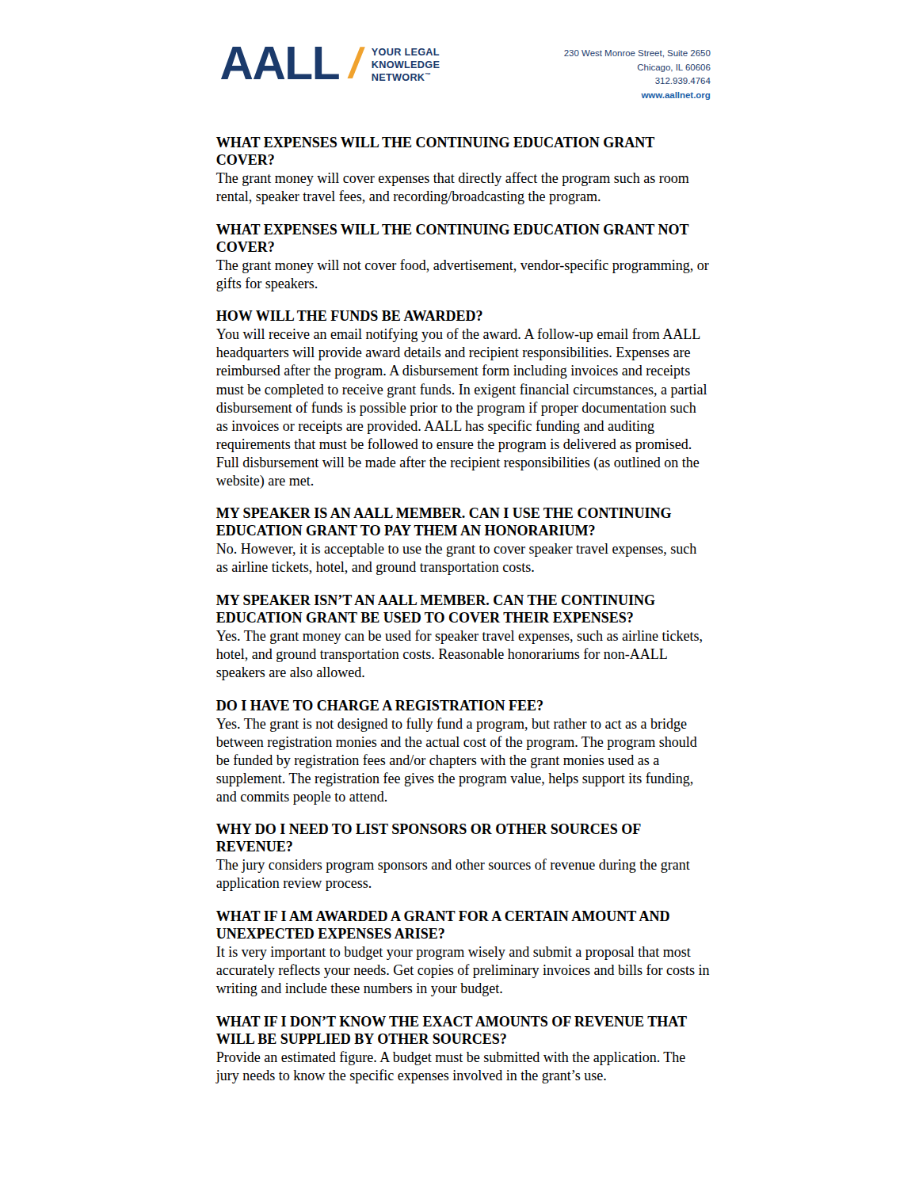AALL / YOUR LEGAL
KNOWLEDGE
NETWORK™
230 West Monroe Street, Suite 2650
Chicago, IL 60606
312.939.4764
www.aallnet.org
What expenses will the continuing education grant cover?
The grant money will cover expenses that directly affect the program such as room rental, speaker travel fees, and recording/broadcasting the program.
What expenses will the continuing education grant not cover?
The grant money will not cover food, advertisement, vendor-specific programming, or gifts for speakers.
How will the funds be awarded?
You will receive an email notifying you of the award. A follow-up email from AALL headquarters will provide award details and recipient responsibilities. Expenses are reimbursed after the program. A disbursement form including invoices and receipts must be completed to receive grant funds. In exigent financial circumstances, a partial disbursement of funds is possible prior to the program if proper documentation such as invoices or receipts are provided. AALL has specific funding and auditing requirements that must be followed to ensure the program is delivered as promised. Full disbursement will be made after the recipient responsibilities (as outlined on the website) are met.
My speaker is an AALL member. Can I use the continuing education grant to pay them an honorarium?
No. However, it is acceptable to use the grant to cover speaker travel expenses, such as airline tickets, hotel, and ground transportation costs.
My speaker isn’t an AALL member. Can the continuing education grant be used to cover their expenses?
Yes. The grant money can be used for speaker travel expenses, such as airline tickets, hotel, and ground transportation costs. Reasonable honorariums for non-AALL speakers are also allowed.
Do I have to charge a registration fee?
Yes. The grant is not designed to fully fund a program, but rather to act as a bridge between registration monies and the actual cost of the program. The program should be funded by registration fees and/or chapters with the grant monies used as a supplement. The registration fee gives the program value, helps support its funding, and commits people to attend.
Why do I need to list sponsors or other sources of revenue?
The jury considers program sponsors and other sources of revenue during the grant application review process.
What if I am awarded a grant for a certain amount and unexpected expenses arise?
It is very important to budget your program wisely and submit a proposal that most accurately reflects your needs. Get copies of preliminary invoices and bills for costs in writing and include these numbers in your budget.
What if I don’t know the exact amounts of revenue that will be supplied by other sources?
Provide an estimated figure. A budget must be submitted with the application. The jury needs to know the specific expenses involved in the grant’s use.